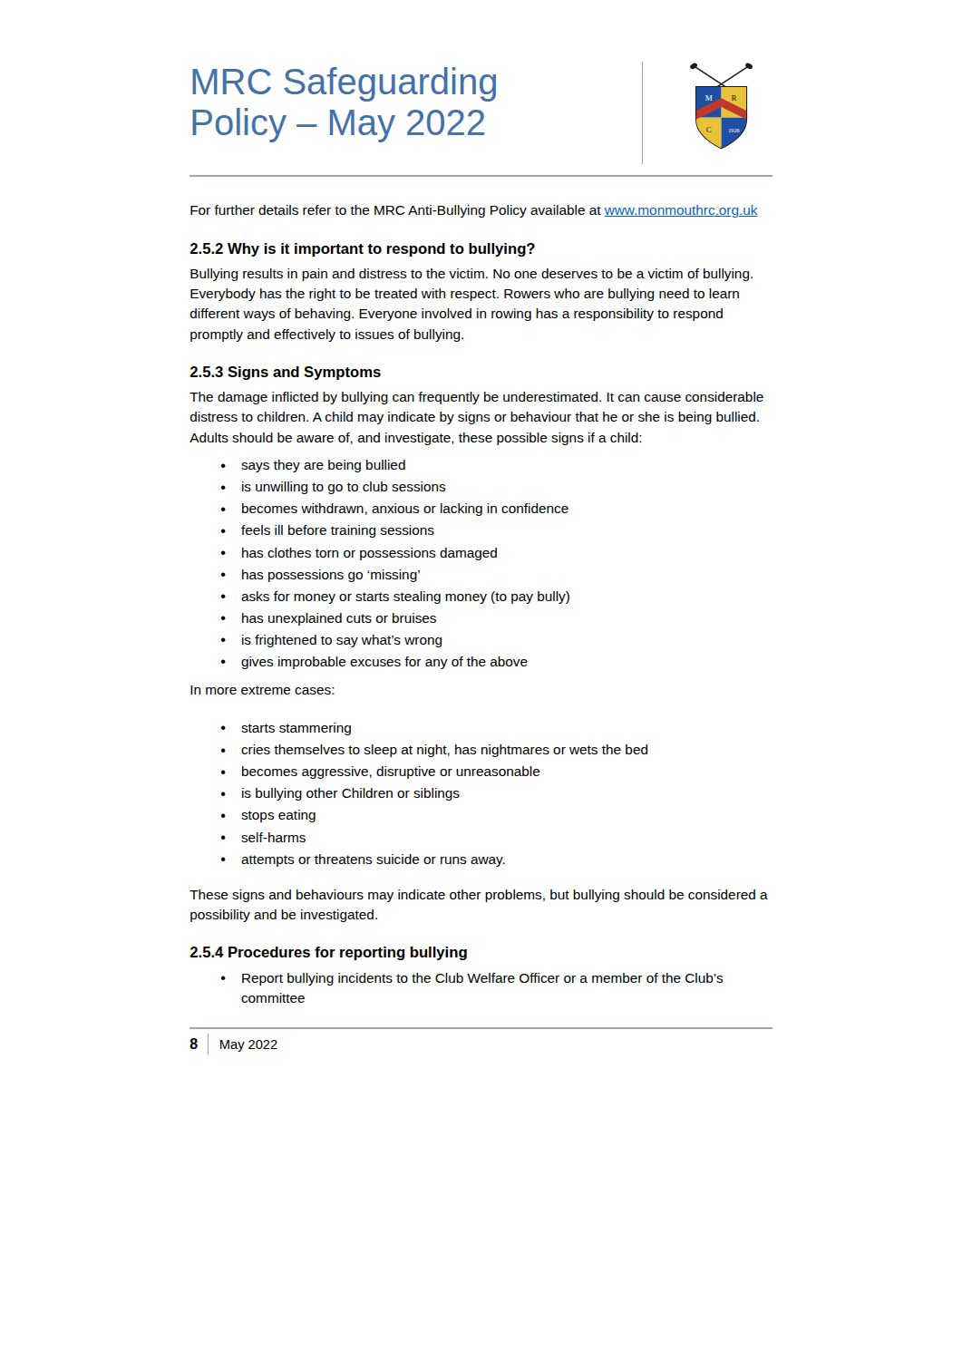MRC Safeguarding Policy – May 2022
M R C 1926
For further details refer to the MRC Anti-Bullying Policy available at www.monmouthrc.org.uk
2.5.2 Why is it important to respond to bullying?
Bullying results in pain and distress to the victim. No one deserves to be a victim of bullying. Everybody has the right to be treated with respect. Rowers who are bullying need to learn different ways of behaving. Everyone involved in rowing has a responsibility to respond promptly and effectively to issues of bullying.
2.5.3 Signs and Symptoms
The damage inflicted by bullying can frequently be underestimated. It can cause considerable distress to children. A child may indicate by signs or behaviour that he or she is being bullied. Adults should be aware of, and investigate, these possible signs if a child:
says they are being bullied
is unwilling to go to club sessions
becomes withdrawn, anxious or lacking in confidence
feels ill before training sessions
has clothes torn or possessions damaged
has possessions go ‘missing’
asks for money or starts stealing money (to pay bully)
has unexplained cuts or bruises
is frightened to say what’s wrong
gives improbable excuses for any of the above
In more extreme cases:
starts stammering
cries themselves to sleep at night, has nightmares or wets the bed
becomes aggressive, disruptive or unreasonable
is bullying other Children or siblings
stops eating
self-harms
attempts or threatens suicide or runs away.
These signs and behaviours may indicate other problems, but bullying should be considered a possibility and be investigated.
2.5.4 Procedures for reporting bullying
Report bullying incidents to the Club Welfare Officer or a member of the Club’s committee
8 May 2022